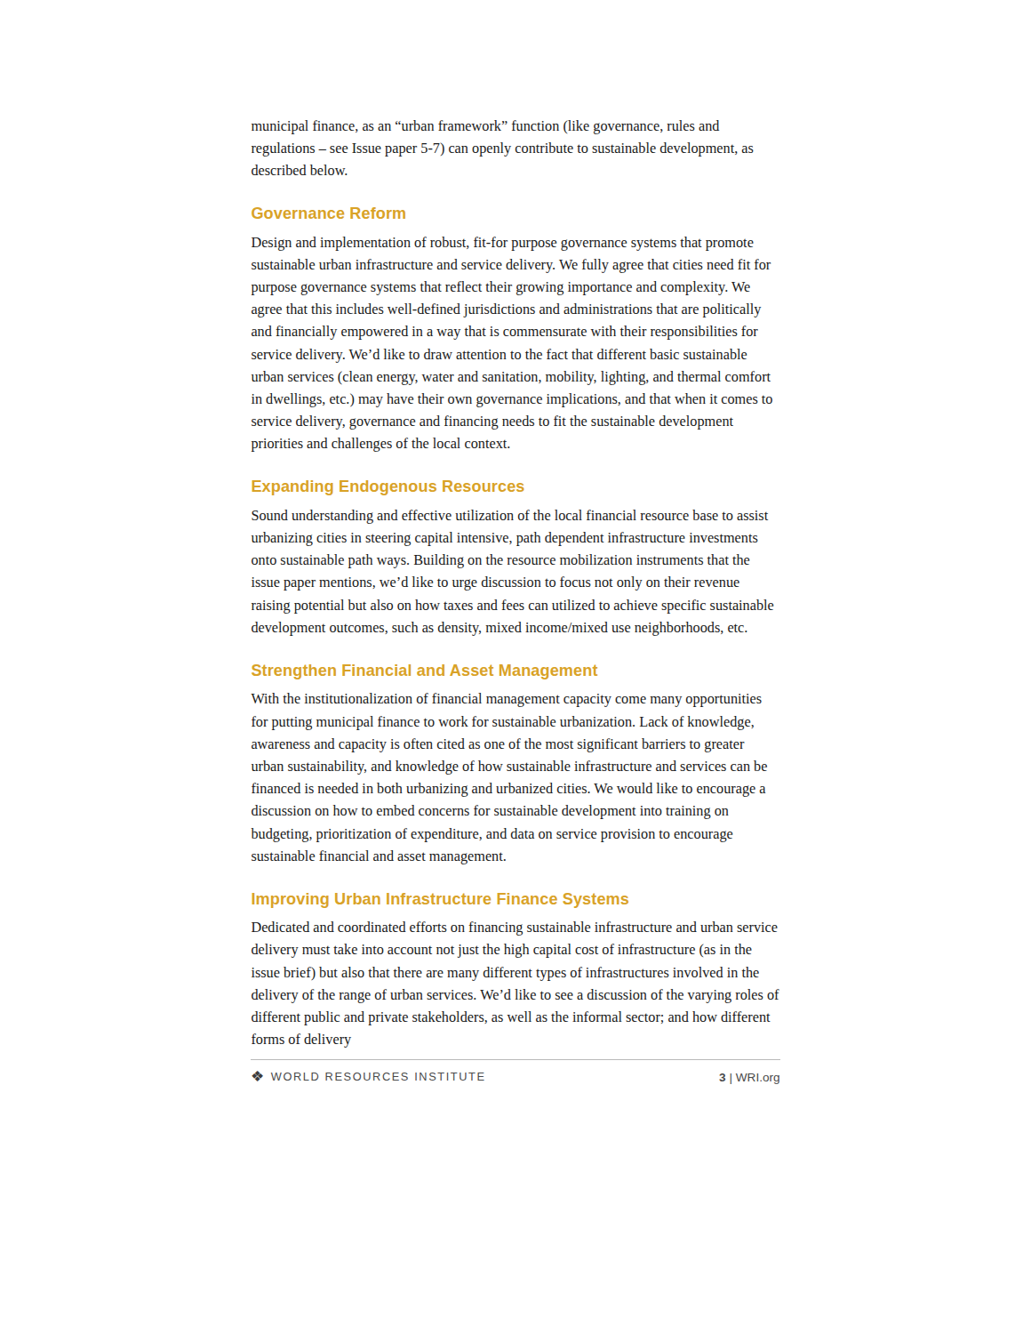municipal finance, as an “urban framework” function (like governance, rules and regulations – see Issue paper 5-7) can openly contribute to sustainable development, as described below.
Governance Reform
Design and implementation of robust, fit-for purpose governance systems that promote sustainable urban infrastructure and service delivery. We fully agree that cities need fit for purpose governance systems that reflect their growing importance and complexity. We agree that this includes well-defined jurisdictions and administrations that are politically and financially empowered in a way that is commensurate with their responsibilities for service delivery. We’d like to draw attention to the fact that different basic sustainable urban services (clean energy, water and sanitation, mobility, lighting, and thermal comfort in dwellings, etc.) may have their own governance implications, and that when it comes to service delivery, governance and financing needs to fit the sustainable development priorities and challenges of the local context.
Expanding Endogenous Resources
Sound understanding and effective utilization of the local financial resource base to assist urbanizing cities in steering capital intensive, path dependent infrastructure investments onto sustainable path ways. Building on the resource mobilization instruments that the issue paper mentions, we’d like to urge discussion to focus not only on their revenue raising potential but also on how taxes and fees can utilized to achieve specific sustainable development outcomes, such as density, mixed income/mixed use neighborhoods, etc.
Strengthen Financial and Asset Management
With the institutionalization of financial management capacity come many opportunities for putting municipal finance to work for sustainable urbanization. Lack of knowledge, awareness and capacity is often cited as one of the most significant barriers to greater urban sustainability, and knowledge of how sustainable infrastructure and services can be financed is needed in both urbanizing and urbanized cities. We would like to encourage a discussion on how to embed concerns for sustainable development into training on budgeting, prioritization of expenditure, and data on service provision to encourage sustainable financial and asset management.
Improving Urban Infrastructure Finance Systems
Dedicated and coordinated efforts on financing sustainable infrastructure and urban service delivery must take into account not just the high capital cost of infrastructure (as in the issue brief) but also that there are many different types of infrastructures involved in the delivery of the range of urban services. We’d like to see a discussion of the varying roles of different public and private stakeholders, as well as the informal sector; and how different forms of delivery
❖ World Resources Institute
3 | WRI.org